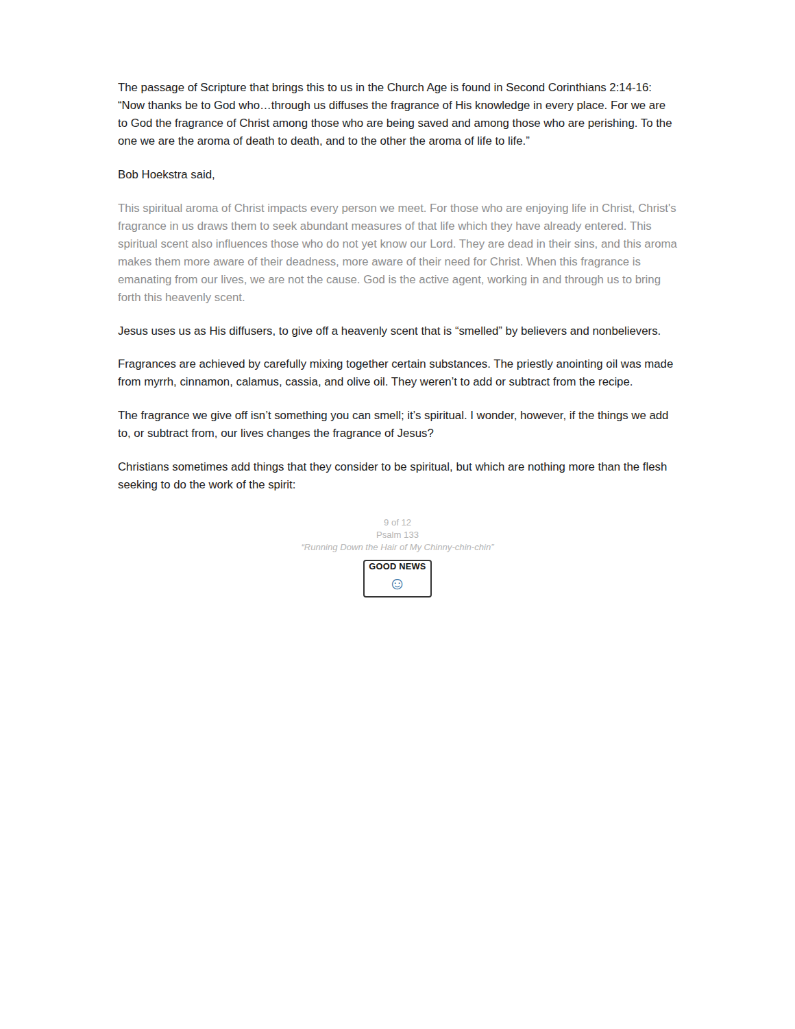The passage of Scripture that brings this to us in the Church Age is found in Second Corinthians 2:14-16: “Now thanks be to God who…through us diffuses the fragrance of His knowledge in every place. For we are to God the fragrance of Christ among those who are being saved and among those who are perishing. To the one we are the aroma of death to death, and to the other the aroma of life to life.”
Bob Hoekstra said,
This spiritual aroma of Christ impacts every person we meet. For those who are enjoying life in Christ, Christ's fragrance in us draws them to seek abundant measures of that life which they have already entered. This spiritual scent also influences those who do not yet know our Lord. They are dead in their sins, and this aroma makes them more aware of their deadness, more aware of their need for Christ. When this fragrance is emanating from our lives, we are not the cause. God is the active agent, working in and through us to bring forth this heavenly scent.
Jesus uses us as His diffusers, to give off a heavenly scent that is “smelled” by believers and nonbelievers.
Fragrances are achieved by carefully mixing together certain substances. The priestly anointing oil was made from myrrh, cinnamon, calamus, cassia, and olive oil. They weren’t to add or subtract from the recipe.
The fragrance we give off isn’t something you can smell; it’s spiritual. I wonder, however, if the things we add to, or subtract from, our lives changes the fragrance of Jesus?
Christians sometimes add things that they consider to be spiritual, but which are nothing more than the flesh seeking to do the work of the spirit:
9 of 12
Psalm 133
“Running Down the Hair of My Chinny-chin-chin”
GOOD NEWS☺